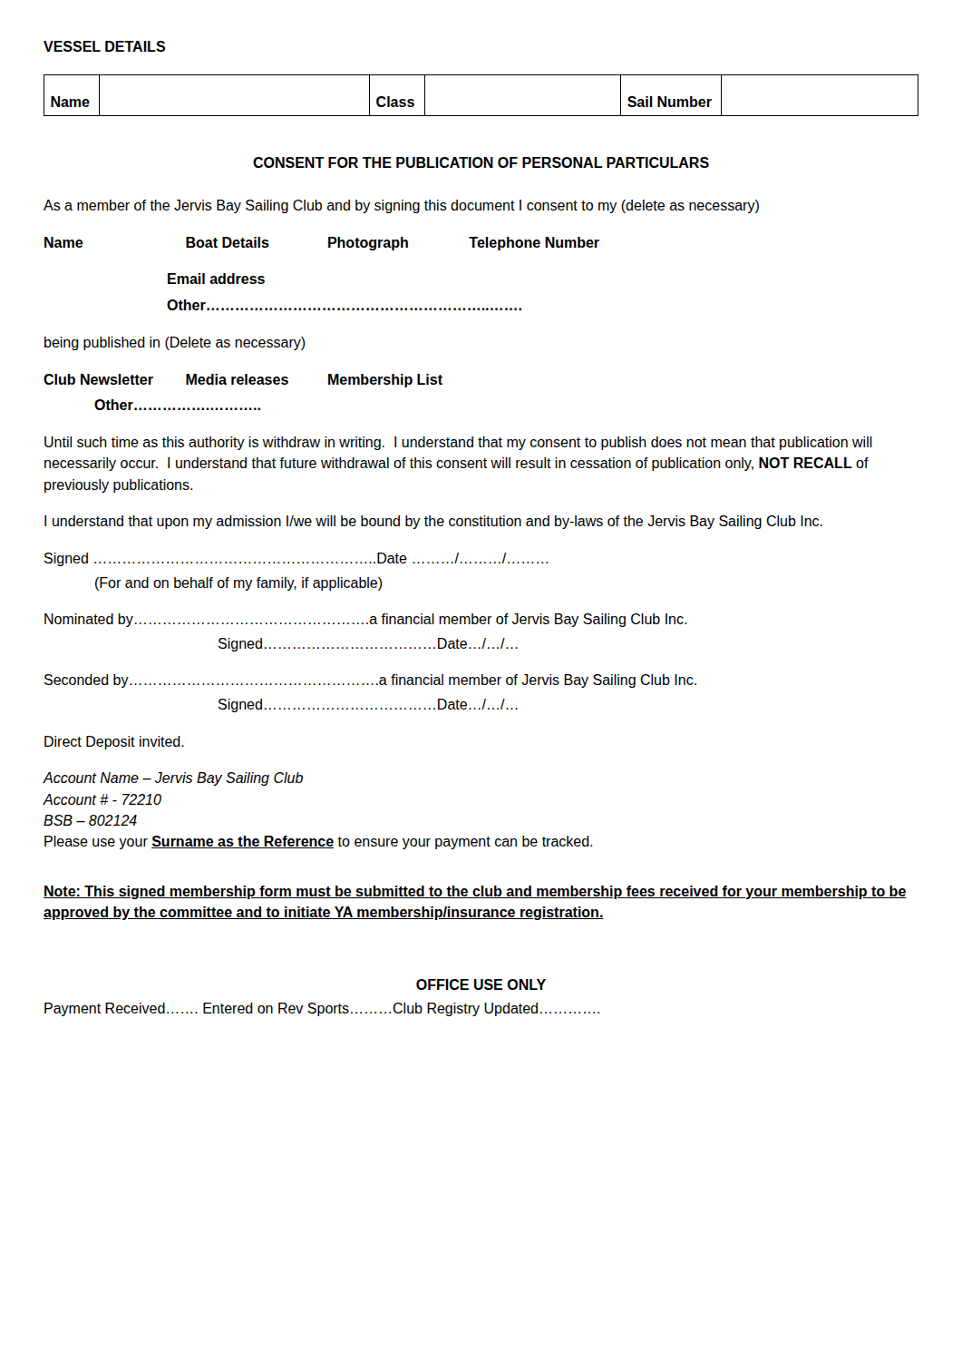VESSEL DETAILS
| Name | | Class | | Sail Number | |
CONSENT FOR THE PUBLICATION OF PERSONAL PARTICULARS
As a member of the Jervis Bay Sailing Club and by signing this document I consent to my (delete as necessary)
Name Boat Details Photograph Telephone Number
Email address Other…………………………………………………..…….
being published in (Delete as necessary)
Club Newsletter Media releases Membership List Other…………….………..
Until such time as this authority is withdraw in writing. I understand that my consent to publish does not mean that publication will necessarily occur. I understand that future withdrawal of this consent will result in cessation of publication only, NOT RECALL of previously publications.
I understand that upon my admission I/we will be bound by the constitution and by-laws of the Jervis Bay Sailing Club Inc.
Signed …………………………………………………..Date ………/………/………
(For and on behalf of my family, if applicable)
Nominated by………………………………………….a financial member of Jervis Bay Sailing Club Inc.
Signed………………………………Date…/…/…
Seconded by…………………………………………….a financial member of Jervis Bay Sailing Club Inc.
Signed………………………………Date…/…/…
Direct Deposit invited.
Account Name – Jervis Bay Sailing Club
Account # - 72210
BSB – 802124
Please use your Surname as the Reference to ensure your payment can be tracked.
Note: This signed membership form must be submitted to the club and membership fees received for your membership to be approved by the committee and to initiate YA membership/insurance registration.
OFFICE USE ONLY
Payment Received……. Entered on Rev Sports………Club Registry Updated………….